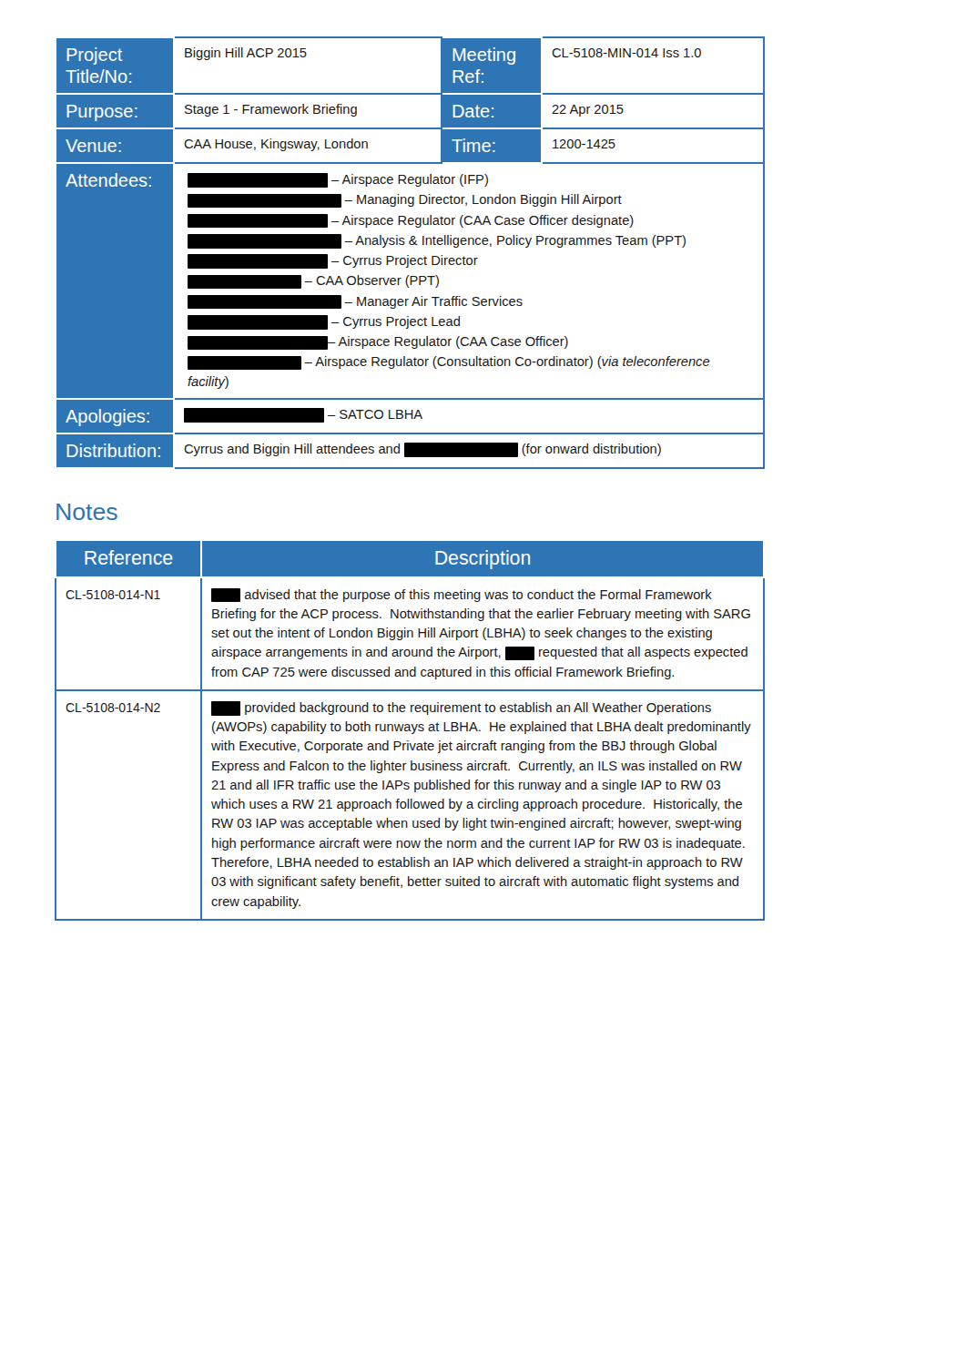| Project Title/No: | Biggin Hill ACP 2015 | Meeting Ref: | CL-5108-MIN-014 Iss 1.0 |
| Purpose: | Stage 1 - Framework Briefing | Date: | 22 Apr 2015 |
| Venue: | CAA House, Kingsway, London | Time: | 1200-1425 |
| Attendees: | – Airspace Regulator (IFP) – Managing Director, London Biggin Hill Airport – Airspace Regulator (CAA Case Officer designate) – Analysis & Intelligence, Policy Programmes Team (PPT) – Cyrrus Project Director – CAA Observer (PPT) – Manager Air Traffic Services – Cyrrus Project Lead – Airspace Regulator (CAA Case Officer) – Airspace Regulator (Consultation Co-ordinator) ( via teleconference facility ) |
| Apologies: | – SATCO LBHA |
| Distribution: | Cyrrus and Biggin Hill attendees and (for onward distribution) |
Notes
| Reference | Description |
| --- | --- |
| CL-5108-014-N1 | advised that the purpose of this meeting was to conduct the Formal Framework Briefing for the ACP process. Notwithstanding that the earlier February meeting with SARG set out the intent of London Biggin Hill Airport (LBHA) to seek changes to the existing airspace arrangements in and around the Airport, requested that all aspects expected from CAP 725 were discussed and captured in this official Framework Briefing. |
| CL-5108-014-N2 | provided background to the requirement to establish an All Weather Operations (AWOPs) capability to both runways at LBHA. He explained that LBHA dealt predominantly with Executive, Corporate and Private jet aircraft ranging from the BBJ through Global Express and Falcon to the lighter business aircraft. Currently, an ILS was installed on RW 21 and all IFR traffic use the IAPs published for this runway and a single IAP to RW 03 which uses a RW 21 approach followed by a circling approach procedure. Historically, the RW 03 IAP was acceptable when used by light twin-engined aircraft; however, swept-wing high performance aircraft were now the norm and the current IAP for RW 03 is inadequate. Therefore, LBHA needed to establish an IAP which delivered a straight-in approach to RW 03 with significant safety benefit, better suited to aircraft with automatic flight systems and crew capability. |